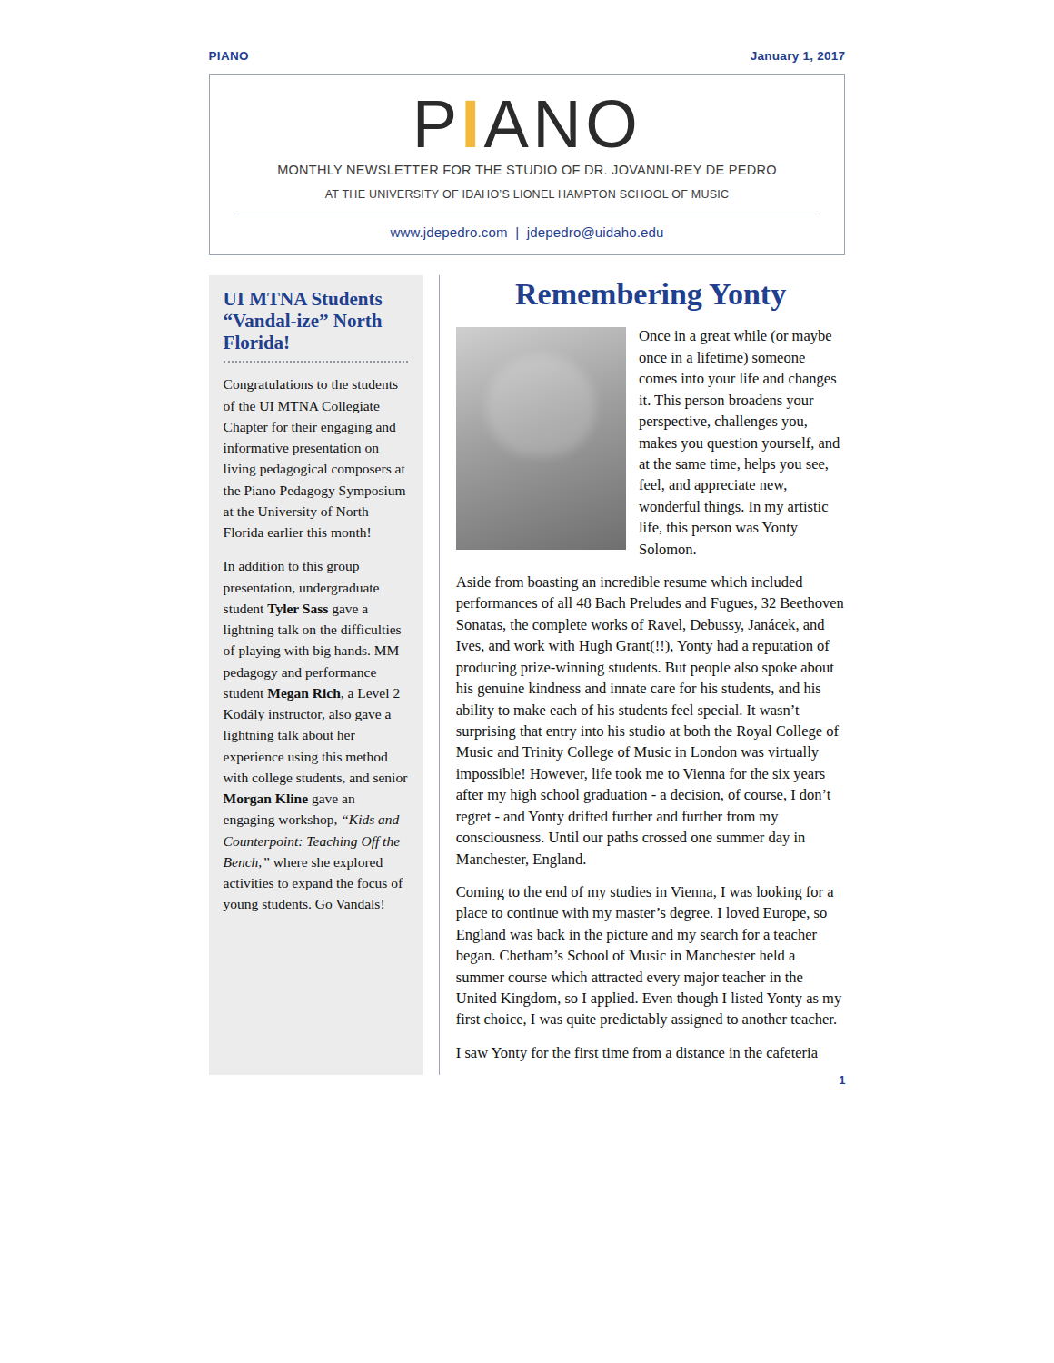PIANO January 1, 2017
PIANO
MONTHLY NEWSLETTER FOR THE STUDIO OF DR. JOVANNI-REY DE PEDRO
AT THE UNIVERSITY OF IDAHO’S LIONEL HAMPTON SCHOOL OF MUSIC
www.jdepedro.com | jdepedro@uidaho.edu
UI MTNA Students “Vandal-ize” North Florida!
Congratulations to the students of the UI MTNA Collegiate Chapter for their engaging and informative presentation on living pedagogical composers at the Piano Pedagogy Symposium at the University of North Florida earlier this month!
In addition to this group presentation, undergraduate student Tyler Sass gave a lightning talk on the difficulties of playing with big hands. MM pedagogy and performance student Megan Rich, a Level 2 Kodály instructor, also gave a lightning talk about her experience using this method with college students, and senior Morgan Kline gave an engaging workshop, “Kids and Counterpoint: Teaching Off the Bench,” where she explored activities to expand the focus of young students. Go Vandals!
Remembering Yonty
Once in a great while (or maybe once in a lifetime) someone comes into your life and changes it. This person broadens your perspective, challenges you, makes you question yourself, and at the same time, helps you see, feel, and appreciate new, wonderful things. In my artistic life, this person was Yonty Solomon.
Aside from boasting an incredible resume which included performances of all 48 Bach Preludes and Fugues, 32 Beethoven Sonatas, the complete works of Ravel, Debussy, Janácek, and Ives, and work with Hugh Grant(!!), Yonty had a reputation of producing prize-winning students. But people also spoke about his genuine kindness and innate care for his students, and his ability to make each of his students feel special. It wasn’t surprising that entry into his studio at both the Royal College of Music and Trinity College of Music in London was virtually impossible! However, life took me to Vienna for the six years after my high school graduation - a decision, of course, I don’t regret - and Yonty drifted further and further from my consciousness. Until our paths crossed one summer day in Manchester, England.
Coming to the end of my studies in Vienna, I was looking for a place to continue with my master’s degree. I loved Europe, so England was back in the picture and my search for a teacher began. Chetham’s School of Music in Manchester held a summer course which attracted every major teacher in the United Kingdom, so I applied. Even though I listed Yonty as my first choice, I was quite predictably assigned to another teacher.
I saw Yonty for the first time from a distance in the cafeteria
1